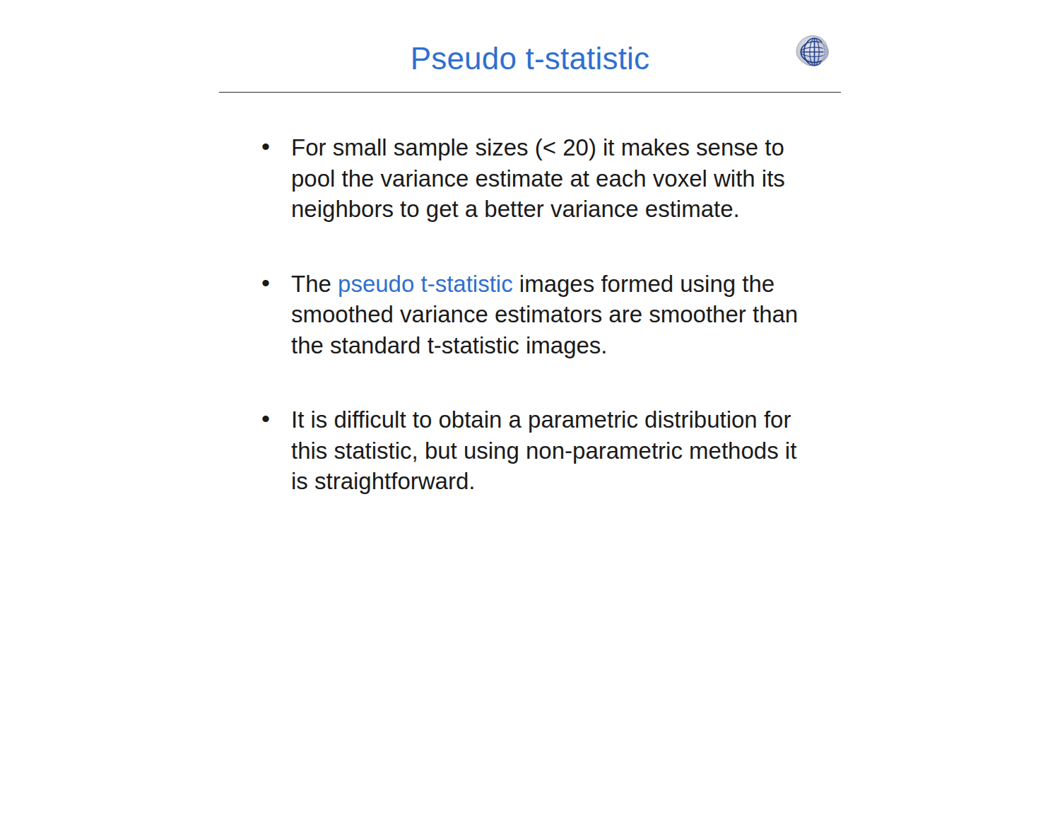Pseudo t-statistic
For small sample sizes (< 20) it makes sense to pool the variance estimate at each voxel with its neighbors to get a better variance estimate.
The pseudo t-statistic images formed using the smoothed variance estimators are smoother than the standard t-statistic images.
It is difficult to obtain a parametric distribution for this statistic, but using non-parametric methods it is straightforward.